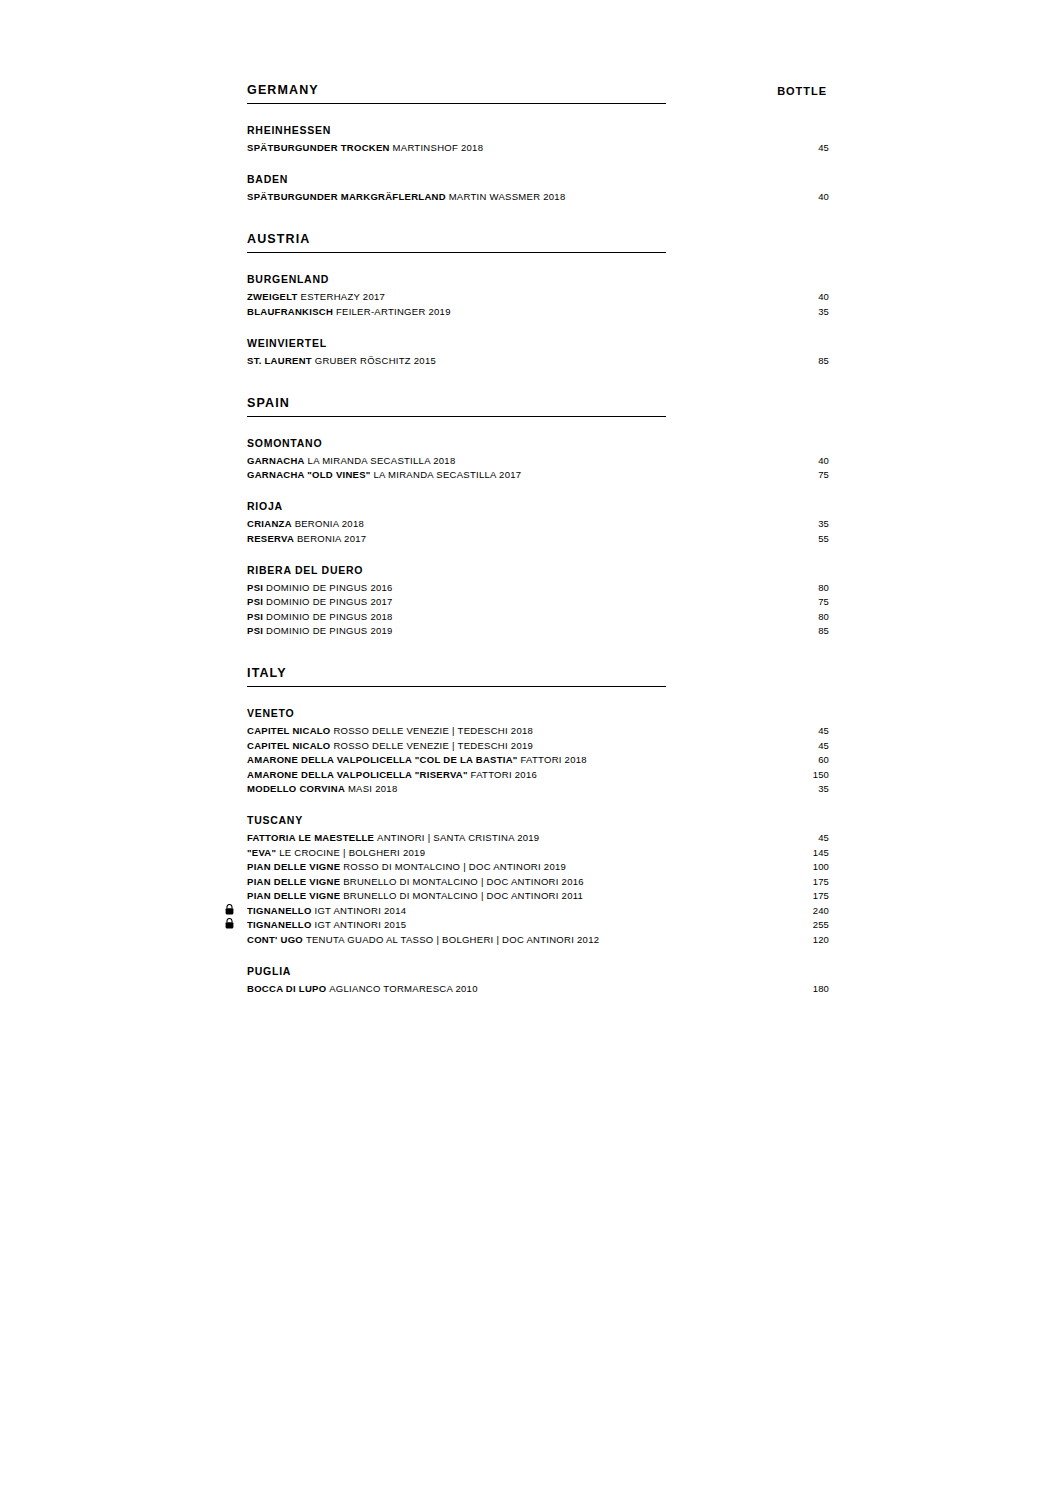GERMANY
BOTTLE
RHEINHESSEN
SPÄTBURGUNDER TROCKEN MARTINSHOF 2018 45
BADEN
SPÄTBURGUNDER MARKGRÄFLERLAND MARTIN WASSMER 2018 40
AUSTRIA
BURGENLAND
ZWEIGELT ESTERHAZY 2017 40
BLAUFRANKISCH FEILER-ARTINGER 2019 35
WEINVIERTEL
ST. LAURENT GRUBER RÖSCHITZ 2015 85
SPAIN
SOMONTANO
GARNACHA LA MIRANDA SECASTILLA 2018 40
GARNACHA "OLD VINES" LA MIRANDA SECASTILLA 2017 75
RIOJA
CRIANZA BERONIA 2018 35
RESERVA BERONIA 2017 55
RIBERA DEL DUERO
PSI DOMINIO DE PINGUS 2016 80
PSI DOMINIO DE PINGUS 2017 75
PSI DOMINIO DE PINGUS 2018 80
PSI DOMINIO DE PINGUS 2019 85
ITALY
VENETO
CAPITEL NICALO ROSSO DELLE VENEZIE | TEDESCHI 2018 45
CAPITEL NICALO ROSSO DELLE VENEZIE | TEDESCHI 2019 45
AMARONE DELLA VALPOLICELLA "COL DE LA BASTIA" FATTORI 2018 60
AMARONE DELLA VALPOLICELLA "RISERVA" FATTORI 2016 150
MODELLO CORVINA MASI 2018 35
TUSCANY
FATTORIA LE MAESTELLE ANTINORI | SANTA CRISTINA 2019 45
"EVA" LE CROCINE | BOLGHERI 2019 145
PIAN DELLE VIGNE ROSSO DI MONTALCINO | DOC ANTINORI 2019 100
PIAN DELLE VIGNE BRUNELLO DI MONTALCINO | DOC ANTINORI 2016 175
PIAN DELLE VIGNE BRUNELLO DI MONTALCINO | DOC ANTINORI 2011 175
TIGNANELLO IGT ANTINORI 2014 240
TIGNANELLO IGT ANTINORI 2015 255
CONT' UGO TENUTA GUADO AL TASSO | BOLGHERI | DOC ANTINORI 2012 120
PUGLIA
BOCCA DI LUPO AGLIANCO TORMARESCA 2010 180